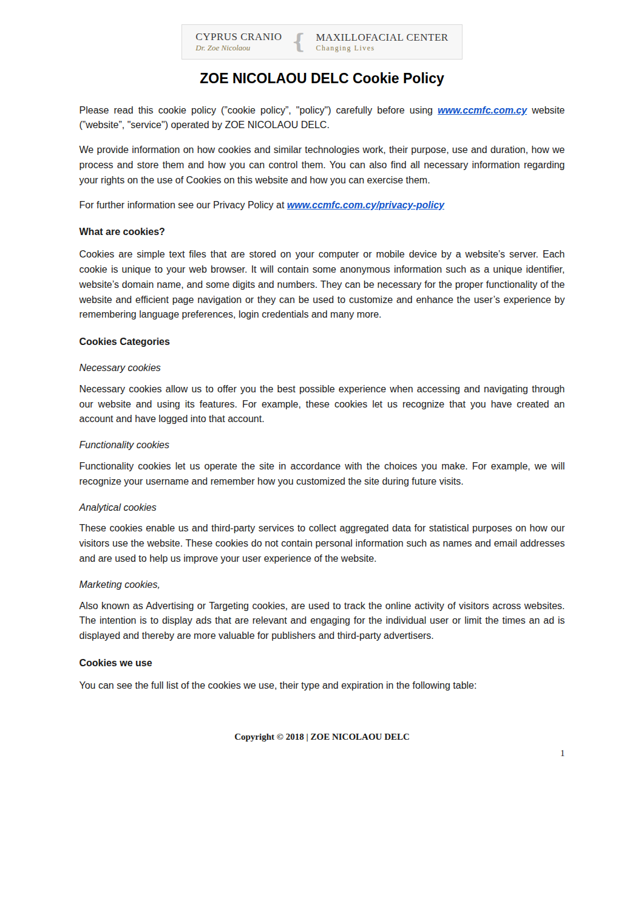CYPRUS CRANIO
Dr. Zoe Nicolaou
❴
MAXILLOFACIAL CENTER
Changing Lives
ZOE NICOLAOU DELC Cookie Policy
Please read this cookie policy (”cookie policy”, "policy") carefully before using www.ccmfc.com.cy website (”website”, "service") operated by ZOE NICOLAOU DELC.
We provide information on how cookies and similar technologies work, their purpose, use and duration, how we process and store them and how you can control them. You can also find all necessary information regarding your rights on the use of Cookies on this website and how you can exercise them.
For further information see our Privacy Policy at www.ccmfc.com.cy/privacy-policy
What are cookies?
Cookies are simple text files that are stored on your computer or mobile device by a website’s server. Each cookie is unique to your web browser. It will contain some anonymous information such as a unique identifier, website’s domain name, and some digits and numbers. They can be necessary for the proper functionality of the website and efficient page navigation or they can be used to customize and enhance the user’s experience by remembering language preferences, login credentials and many more.
Cookies Categories
Necessary cookies
Necessary cookies allow us to offer you the best possible experience when accessing and navigating through our website and using its features. For example, these cookies let us recognize that you have created an account and have logged into that account.
Functionality cookies
Functionality cookies let us operate the site in accordance with the choices you make. For example, we will recognize your username and remember how you customized the site during future visits.
Analytical cookies
These cookies enable us and third-party services to collect aggregated data for statistical purposes on how our visitors use the website. These cookies do not contain personal information such as names and email addresses and are used to help us improve your user experience of the website.
Marketing cookies,
Also known as Advertising or Targeting cookies, are used to track the online activity of visitors across websites. The intention is to display ads that are relevant and engaging for the individual user or limit the times an ad is displayed and thereby are more valuable for publishers and third-party advertisers.
Cookies we use
You can see the full list of the cookies we use, their type and expiration in the following table:
Copyright © 2018 | ZOE NICOLAOU DELC
1